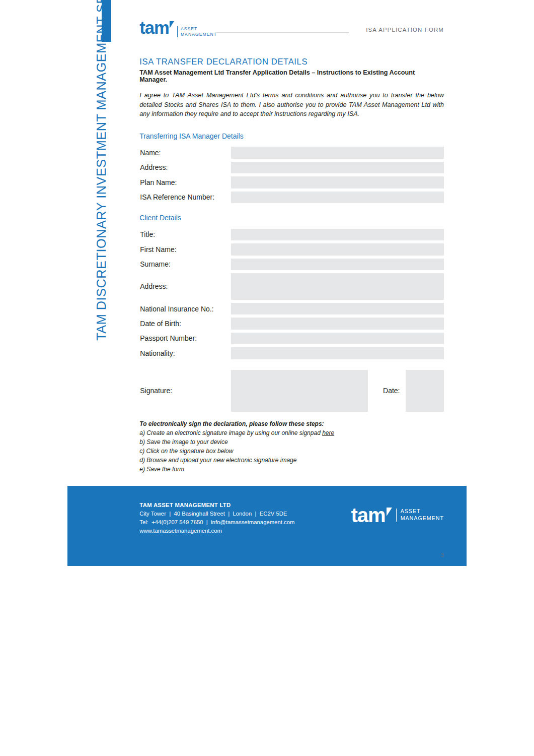TAM DISCRETIONARY INVESTMENT MANAGEMENT SERVICES
tam ASSET
MANAGEMENT
ISA APPLICATION FORM
ISA TRANSFER DECLARATION DETAILS
TAM Asset Management Ltd Transfer Application Details – Instructions to Existing Account Manager.
I agree to TAM Asset Management Ltd’s terms and conditions and authorise you to transfer the below detailed Stocks and Shares ISA to them. I also authorise you to provide TAM Asset Management Ltd with any information they require and to accept their instructions regarding my ISA.
Transferring ISA Manager Details
| Name: | |
| Address: | |
| Plan Name: | |
| ISA Reference Number: | |
Client Details
| Title: | |
| First Name: | |
| Surname: | |
| Address: | |
| National Insurance No.: | |
| Date of Birth: | |
| Passport Number: | |
| Nationality: | |
| Signature: | | | Date: | |
To electronically sign the declaration, please follow these steps:
a) Create an electronic signature image by using our online signpad here
b) Save the image to your device
c) Click on the signature box below
d) Browse and upload your new electronic signature image
e) Save the form
VERY IMPORTANT PLEASE READ: Some ISA Managers will restrict the transfer of assets from existing product to cash only. It is TAM Asset Management policy to always attempt to transfer stock in specie. However, where we receive instructions for transfer and the existing Manager will not allow in specie transfer, unless otherwise advised, we will instruct liquidation on your behalf and receive cash. The transfer of either cash or in specie will have no negative impact on the ISA’s tax situation.
TAM ASSET MANAGEMENT LTD
City Tower | 40 Basinghall Street | London | EC2V 5DE
Tel: +44(0)207 549 7650 | info@tamassetmanagement.com
www.tamassetmanagement.com
tam ASSET
MANAGEMENT
3